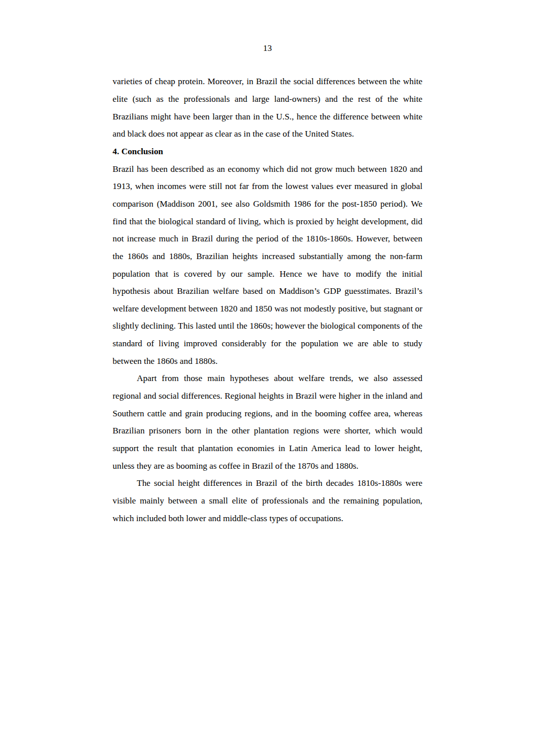13
varieties of cheap protein. Moreover, in Brazil the social differences between the white elite (such as the professionals and large land-owners) and the rest of the white Brazilians might have been larger than in the U.S., hence the difference between white and black does not appear as clear as in the case of the United States.
4. Conclusion
Brazil has been described as an economy which did not grow much between 1820 and 1913, when incomes were still not far from the lowest values ever measured in global comparison (Maddison 2001, see also Goldsmith 1986 for the post-1850 period). We find that the biological standard of living, which is proxied by height development, did not increase much in Brazil during the period of the 1810s-1860s. However, between the 1860s and 1880s, Brazilian heights increased substantially among the non-farm population that is covered by our sample. Hence we have to modify the initial hypothesis about Brazilian welfare based on Maddison’s GDP guesstimates. Brazil’s welfare development between 1820 and 1850 was not modestly positive, but stagnant or slightly declining. This lasted until the 1860s; however the biological components of the standard of living improved considerably for the population we are able to study between the 1860s and 1880s.
Apart from those main hypotheses about welfare trends, we also assessed regional and social differences. Regional heights in Brazil were higher in the inland and Southern cattle and grain producing regions, and in the booming coffee area, whereas Brazilian prisoners born in the other plantation regions were shorter, which would support the result that plantation economies in Latin America lead to lower height, unless they are as booming as coffee in Brazil of the 1870s and 1880s.
The social height differences in Brazil of the birth decades 1810s-1880s were visible mainly between a small elite of professionals and the remaining population, which included both lower and middle-class types of occupations.